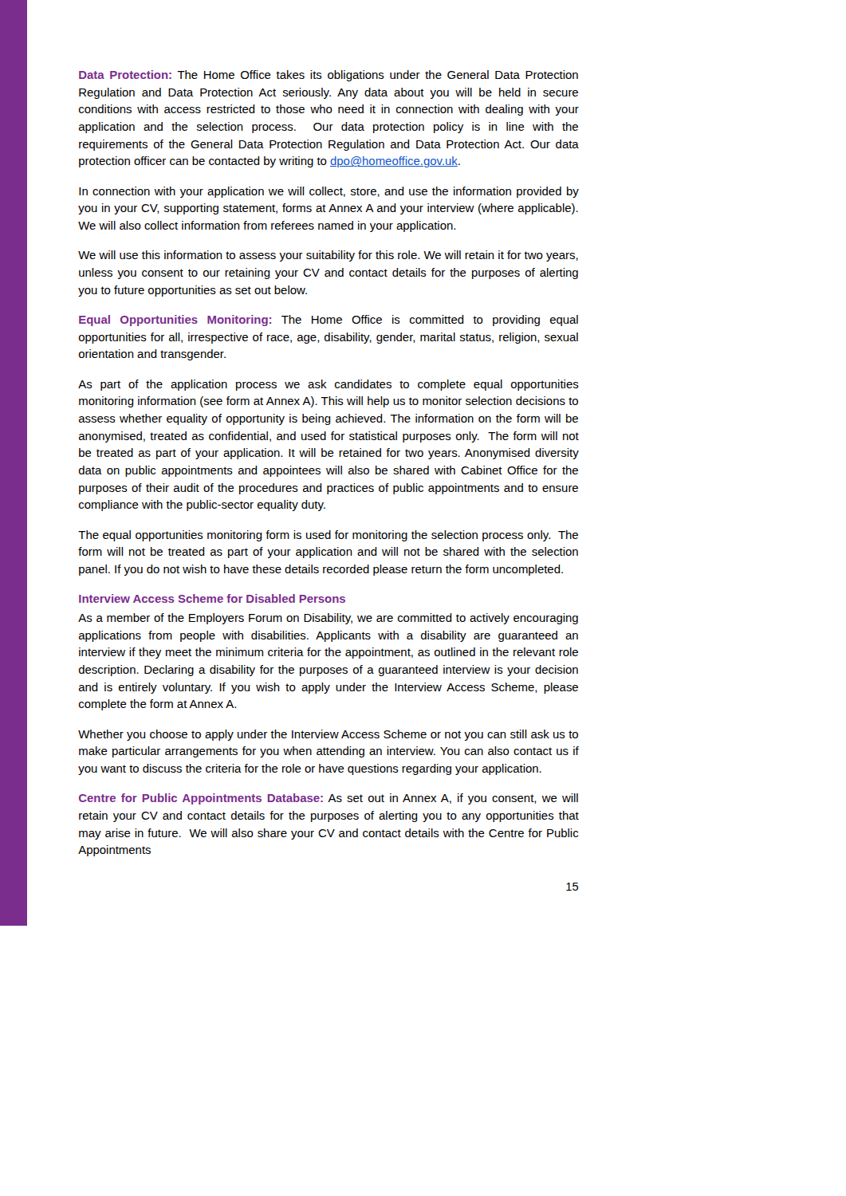Data Protection: The Home Office takes its obligations under the General Data Protection Regulation and Data Protection Act seriously. Any data about you will be held in secure conditions with access restricted to those who need it in connection with dealing with your application and the selection process. Our data protection policy is in line with the requirements of the General Data Protection Regulation and Data Protection Act. Our data protection officer can be contacted by writing to dpo@homeoffice.gov.uk.
In connection with your application we will collect, store, and use the information provided by you in your CV, supporting statement, forms at Annex A and your interview (where applicable). We will also collect information from referees named in your application.
We will use this information to assess your suitability for this role. We will retain it for two years, unless you consent to our retaining your CV and contact details for the purposes of alerting you to future opportunities as set out below.
Equal Opportunities Monitoring: The Home Office is committed to providing equal opportunities for all, irrespective of race, age, disability, gender, marital status, religion, sexual orientation and transgender.
As part of the application process we ask candidates to complete equal opportunities monitoring information (see form at Annex A). This will help us to monitor selection decisions to assess whether equality of opportunity is being achieved. The information on the form will be anonymised, treated as confidential, and used for statistical purposes only. The form will not be treated as part of your application. It will be retained for two years. Anonymised diversity data on public appointments and appointees will also be shared with Cabinet Office for the purposes of their audit of the procedures and practices of public appointments and to ensure compliance with the public-sector equality duty.
The equal opportunities monitoring form is used for monitoring the selection process only. The form will not be treated as part of your application and will not be shared with the selection panel. If you do not wish to have these details recorded please return the form uncompleted.
Interview Access Scheme for Disabled Persons
As a member of the Employers Forum on Disability, we are committed to actively encouraging applications from people with disabilities. Applicants with a disability are guaranteed an interview if they meet the minimum criteria for the appointment, as outlined in the relevant role description. Declaring a disability for the purposes of a guaranteed interview is your decision and is entirely voluntary. If you wish to apply under the Interview Access Scheme, please complete the form at Annex A.
Whether you choose to apply under the Interview Access Scheme or not you can still ask us to make particular arrangements for you when attending an interview. You can also contact us if you want to discuss the criteria for the role or have questions regarding your application.
Centre for Public Appointments Database: As set out in Annex A, if you consent, we will retain your CV and contact details for the purposes of alerting you to any opportunities that may arise in future. We will also share your CV and contact details with the Centre for Public Appointments
15